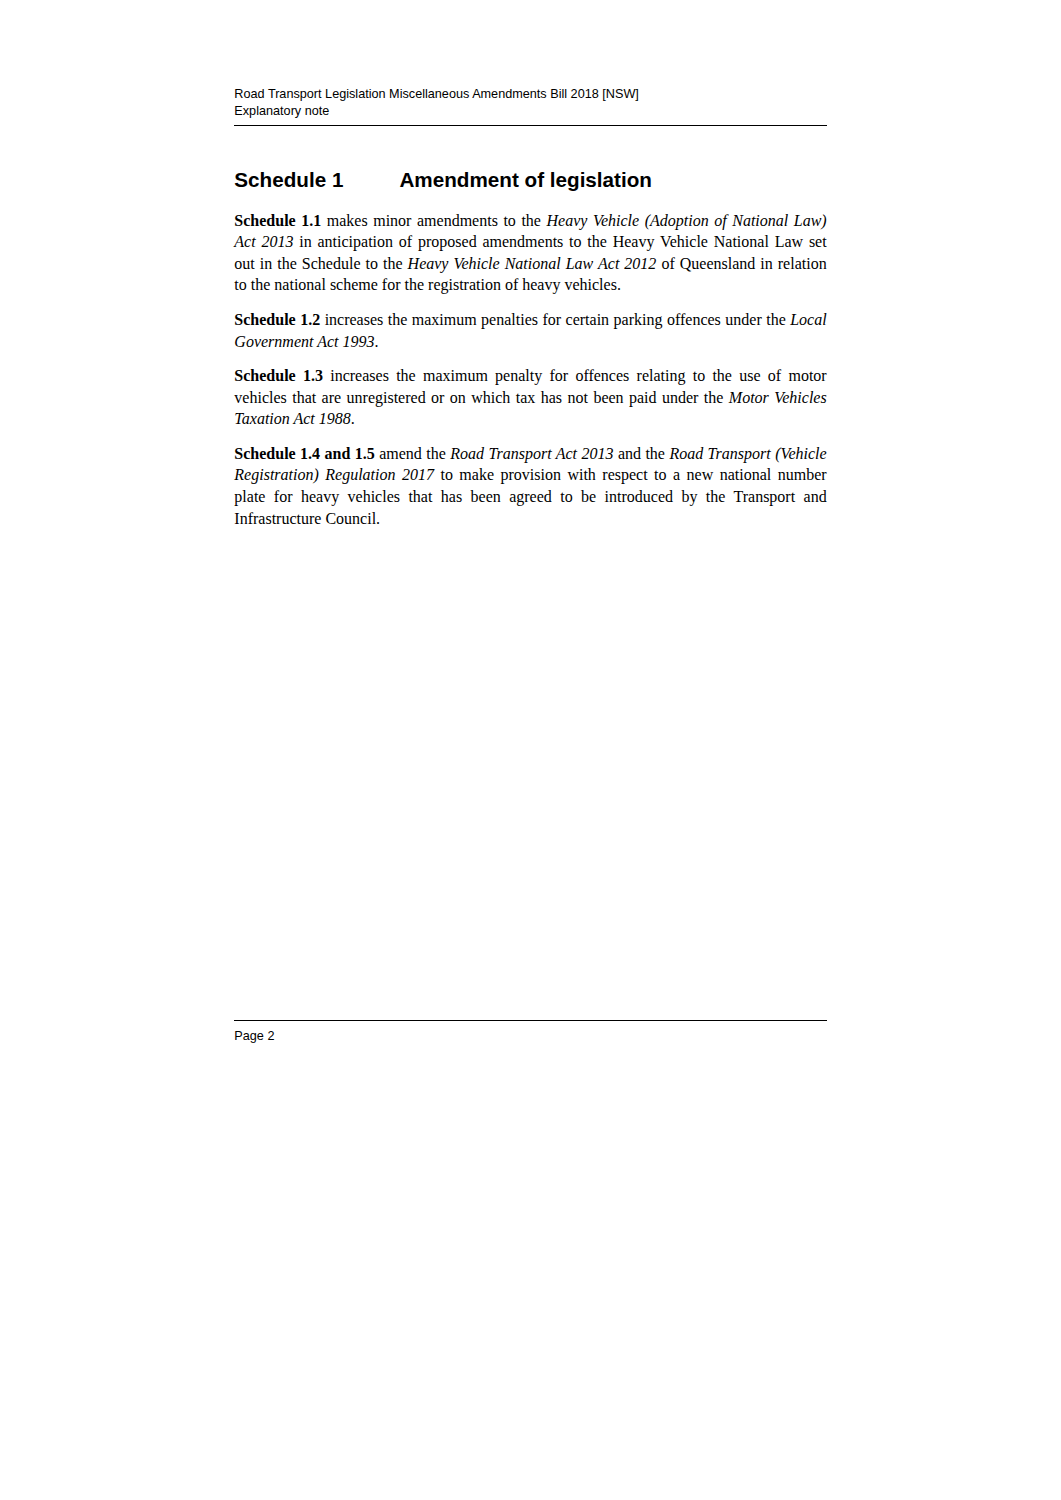Road Transport Legislation Miscellaneous Amendments Bill 2018 [NSW] Explanatory note
Schedule 1 Amendment of legislation
Schedule 1.1 makes minor amendments to the Heavy Vehicle (Adoption of National Law) Act 2013 in anticipation of proposed amendments to the Heavy Vehicle National Law set out in the Schedule to the Heavy Vehicle National Law Act 2012 of Queensland in relation to the national scheme for the registration of heavy vehicles.
Schedule 1.2 increases the maximum penalties for certain parking offences under the Local Government Act 1993.
Schedule 1.3 increases the maximum penalty for offences relating to the use of motor vehicles that are unregistered or on which tax has not been paid under the Motor Vehicles Taxation Act 1988.
Schedule 1.4 and 1.5 amend the Road Transport Act 2013 and the Road Transport (Vehicle Registration) Regulation 2017 to make provision with respect to a new national number plate for heavy vehicles that has been agreed to be introduced by the Transport and Infrastructure Council.
Page 2